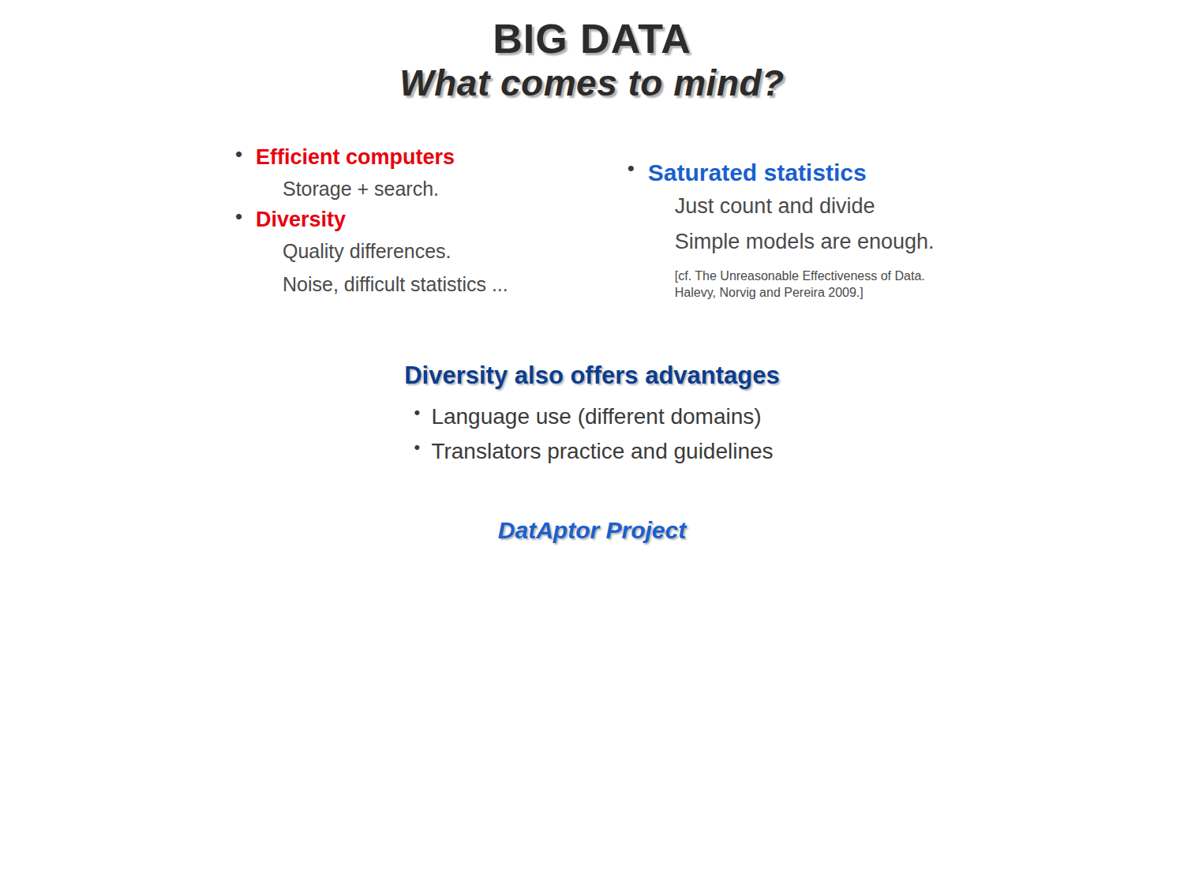BIG DATA
What comes to mind?
Efficient computers
Storage + search.
Diversity
Quality differences.
Noise, difficult statistics ...
Saturated statistics
Just count and divide
Simple models are enough.
[cf. The Unreasonable Effectiveness of Data. Halevy, Norvig and Pereira 2009.]
Diversity also offers advantages
Language use (different domains)
Translators practice and guidelines
DatAptor Project